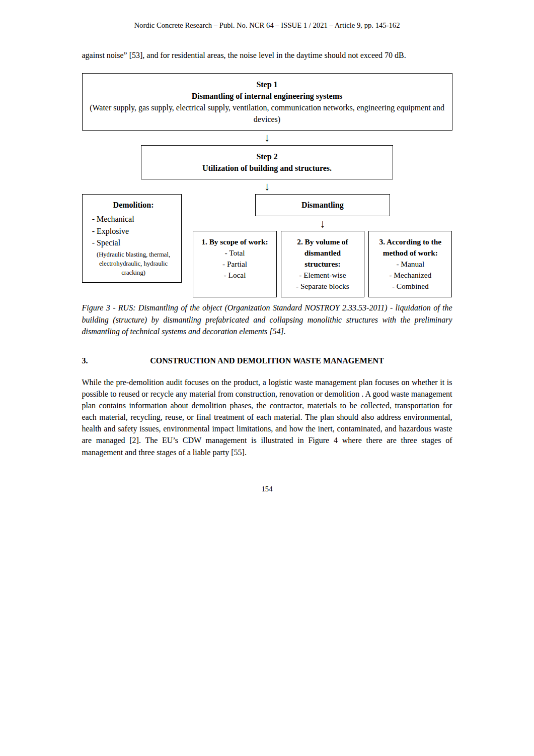Nordic Concrete Research – Publ. No. NCR 64 – ISSUE 1 / 2021 – Article 9, pp. 145-162
against noise” [53], and for residential areas, the noise level in the daytime should not exceed 70 dB.
Step 1
Dismantling of internal engineering systems
(Water supply, gas supply, electrical supply, ventilation, communication networks, engineering equipment and devices)
↓
Step 2
Utilization of building and structures.
↓
Demolition:
Mechanical
Explosive
Special
(Hydraulic blasting, thermal, electrohydraulic, hydraulic cracking)
Dismantling
↓
1. By scope of work:
- Total
- Partial
- Local
2. By volume of dismantled structures:
- Element-wise
- Separate blocks
3. According to the method of work:
- Manual
- Mechanized
- Combined
Figure 3 - RUS: Dismantling of the object (Organization Standard NOSTROY 2.33.53-2011) - liquidation of the building (structure) by dismantling prefabricated and collapsing monolithic structures with the preliminary dismantling of technical systems and decoration elements [54].
3. CONSTRUCTION AND DEMOLITION WASTE MANAGEMENT
While the pre-demolition audit focuses on the product, a logistic waste management plan focuses on whether it is possible to reused or recycle any material from construction, renovation or demolition . A good waste management plan contains information about demolition phases, the contractor, materials to be collected, transportation for each material, recycling, reuse, or final treatment of each material. The plan should also address environmental, health and safety issues, environmental impact limitations, and how the inert, contaminated, and hazardous waste are managed [2]. The EU’s CDW management is illustrated in Figure 4 where there are three stages of management and three stages of a liable party [55].
154